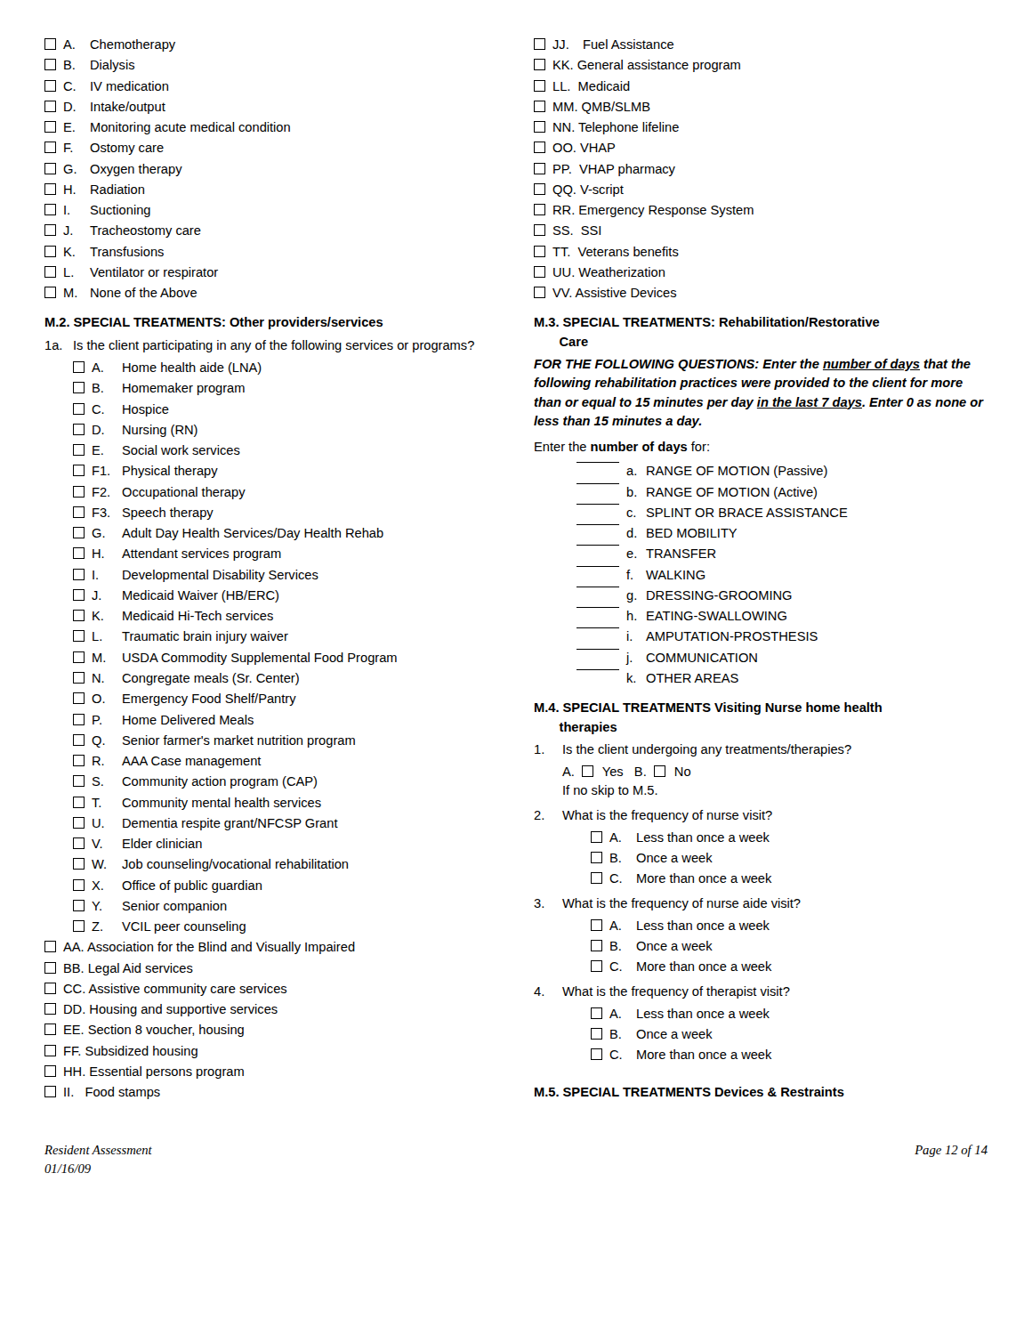A. Chemotherapy
B. Dialysis
C. IV medication
D. Intake/output
E. Monitoring acute medical condition
F. Ostomy care
G. Oxygen therapy
H. Radiation
I. Suctioning
J. Tracheostomy care
K. Transfusions
L. Ventilator or respirator
M. None of the Above
M.2. SPECIAL TREATMENTS: Other providers/services
1a. Is the client participating in any of the following services or programs?
A. Home health aide (LNA)
B. Homemaker program
C. Hospice
D. Nursing (RN)
E. Social work services
F1. Physical therapy
F2. Occupational therapy
F3. Speech therapy
G. Adult Day Health Services/Day Health Rehab
H. Attendant services program
I. Developmental Disability Services
J. Medicaid Waiver (HB/ERC)
K. Medicaid Hi-Tech services
L. Traumatic brain injury waiver
M. USDA Commodity Supplemental Food Program
N. Congregate meals (Sr. Center)
O. Emergency Food Shelf/Pantry
P. Home Delivered Meals
Q. Senior farmer's market nutrition program
R. AAA Case management
S. Community action program (CAP)
T. Community mental health services
U. Dementia respite grant/NFCSP Grant
V. Elder clinician
W. Job counseling/vocational rehabilitation
X. Office of public guardian
Y. Senior companion
Z. VCIL peer counseling
AA. Association for the Blind and Visually Impaired
BB. Legal Aid services
CC. Assistive community care services
DD. Housing and supportive services
EE. Section 8 voucher, housing
FF. Subsidized housing
HH. Essential persons program
II. Food stamps
JJ. Fuel Assistance
KK. General assistance program
LL. Medicaid
MM. QMB/SLMB
NN. Telephone lifeline
OO. VHAP
PP. VHAP pharmacy
QQ. V-script
RR. Emergency Response System
SS. SSI
TT. Veterans benefits
UU. Weatherization
VV. Assistive Devices
M.3. SPECIAL TREATMENTS: Rehabilitation/Restorative
Care
FOR THE FOLLOWING QUESTIONS: Enter the number of days that the following rehabilitation practices were provided to the client for more than or equal to 15 minutes per day in the last 7 days. Enter 0 as none or less than 15 minutes a day.
Enter the number of days for:
a. RANGE OF MOTION (Passive)
b. RANGE OF MOTION (Active)
c. SPLINT OR BRACE ASSISTANCE
d. BED MOBILITY
e. TRANSFER
f. WALKING
g. DRESSING-GROOMING
h. EATING-SWALLOWING
i. AMPUTATION-PROSTHESIS
j. COMMUNICATION
k. OTHER AREAS
M.4. SPECIAL TREATMENTS Visiting Nurse home health
therapies
1. Is the client undergoing any treatments/therapies?
A. Yes B. No
If no skip to M.5.
2. What is the frequency of nurse visit?
A. Less than once a week
B. Once a week
C. More than once a week
3. What is the frequency of nurse aide visit?
A. Less than once a week
B. Once a week
C. More than once a week
4. What is the frequency of therapist visit?
A. Less than once a week
B. Once a week
C. More than once a week
M.5. SPECIAL TREATMENTS Devices & Restraints
Resident Assessment
01/16/09
Page 12 of 14